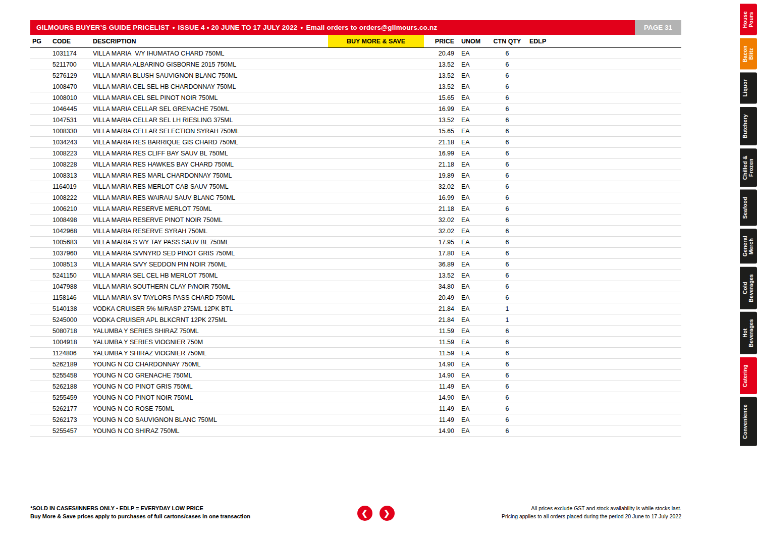GILMOURS BUYER’S GUIDE PRICELIST•ISSUE 4 • 20 JUNE TO 17 JULY 2022•Email orders to orders@gilmours.co.nz
PAGE 31
| PG | CODE | DESCRIPTION | BUY MORE & SAVE | PRICE | UNOM | CTN QTY | EDLP | |
| --- | --- | --- | --- | --- | --- | --- | --- | --- |
| | 1031174 | VILLA MARIA V/Y IHUMATAO CHARD 750ML | | 20.49 | EA | 6 | | |
| | 5211700 | VILLA MARIA ALBARINO GISBORNE 2015 750ML | | 13.52 | EA | 6 | | |
| | 5276129 | VILLA MARIA BLUSH SAUVIGNON BLANC 750ML | | 13.52 | EA | 6 | | |
| | 1008470 | VILLA MARIA CEL SEL HB CHARDONNAY 750ML | | 13.52 | EA | 6 | | |
| | 1008010 | VILLA MARIA CEL SEL PINOT NOIR 750ML | | 15.65 | EA | 6 | | |
| | 1046445 | VILLA MARIA CELLAR SEL GRENACHE 750ML | | 16.99 | EA | 6 | | |
| | 1047531 | VILLA MARIA CELLAR SEL LH RIESLING 375ML | | 13.52 | EA | 6 | | |
| | 1008330 | VILLA MARIA CELLAR SELECTION SYRAH 750ML | | 15.65 | EA | 6 | | |
| | 1034243 | VILLA MARIA RES BARRIQUE GIS CHARD 750ML | | 21.18 | EA | 6 | | |
| | 1008223 | VILLA MARIA RES CLIFF BAY SAUV BL 750ML | | 16.99 | EA | 6 | | |
| | 1008228 | VILLA MARIA RES HAWKES BAY CHARD 750ML | | 21.18 | EA | 6 | | |
| | 1008313 | VILLA MARIA RES MARL CHARDONNAY 750ML | | 19.89 | EA | 6 | | |
| | 1164019 | VILLA MARIA RES MERLOT CAB SAUV 750ML | | 32.02 | EA | 6 | | |
| | 1008222 | VILLA MARIA RES WAIRAU SAUV BLANC 750ML | | 16.99 | EA | 6 | | |
| | 1006210 | VILLA MARIA RESERVE MERLOT 750ML | | 21.18 | EA | 6 | | |
| | 1008498 | VILLA MARIA RESERVE PINOT NOIR 750ML | | 32.02 | EA | 6 | | |
| | 1042968 | VILLA MARIA RESERVE SYRAH 750ML | | 32.02 | EA | 6 | | |
| | 1005683 | VILLA MARIA S V/Y TAY PASS SAUV BL 750ML | | 17.95 | EA | 6 | | |
| | 1037960 | VILLA MARIA S/VNYRD SED PINOT GRIS 750ML | | 17.80 | EA | 6 | | |
| | 1008513 | VILLA MARIA S/VY SEDDON PIN NOIR 750ML | | 36.89 | EA | 6 | | |
| | 5241150 | VILLA MARIA SEL CEL HB MERLOT 750ML | | 13.52 | EA | 6 | | |
| | 1047988 | VILLA MARIA SOUTHERN CLAY P/NOIR 750ML | | 34.80 | EA | 6 | | |
| | 1158146 | VILLA MARIA SV TAYLORS PASS CHARD 750ML | | 20.49 | EA | 6 | | |
| | 5140138 | VODKA CRUISER 5% M/RASP 275ML 12PK BTL | | 21.84 | EA | 1 | | |
| | 5245000 | VODKA CRUISER APL BLKCRNT 12PK 275ML | | 21.84 | EA | 1 | | |
| | 5080718 | YALUMBA Y SERIES SHIRAZ 750ML | | 11.59 | EA | 6 | | |
| | 1004918 | YALUMBA Y SERIES VIOGNIER 750M | | 11.59 | EA | 6 | | |
| | 1124806 | YALUMBA Y SHIRAZ VIOGNIER 750ML | | 11.59 | EA | 6 | | |
| | 5262189 | YOUNG N CO CHARDONNAY 750ML | | 14.90 | EA | 6 | | |
| | 5255458 | YOUNG N CO GRENACHE 750ML | | 14.90 | EA | 6 | | |
| | 5262188 | YOUNG N CO PINOT GRIS 750ML | | 11.49 | EA | 6 | | |
| | 5255459 | YOUNG N CO PINOT NOIR 750ML | | 14.90 | EA | 6 | | |
| | 5262177 | YOUNG N CO ROSE 750ML | | 11.49 | EA | 6 | | |
| | 5262173 | YOUNG N CO SAUVIGNON BLANC 750ML | | 11.49 | EA | 6 | | |
| | 5255457 | YOUNG N CO SHIRAZ 750ML | | 14.90 | EA | 6 | | |
*SOLD IN CASES/INNERS ONLY • EDLP = EVERYDAY LOW PRICE
Buy More & Save prices apply to purchases of full cartons/cases in one transaction
❮ ❯
All prices exclude GST and stock availability is while stocks last.
Pricing applies to all orders placed during the period 20 June to 17 July 2022
House Pours
Bacon Blitz
Liquor
Butchery
Chilled & Frozen
Seafood
General Merch
Cold Beverages
Hot Beverages
Catering
Convenience